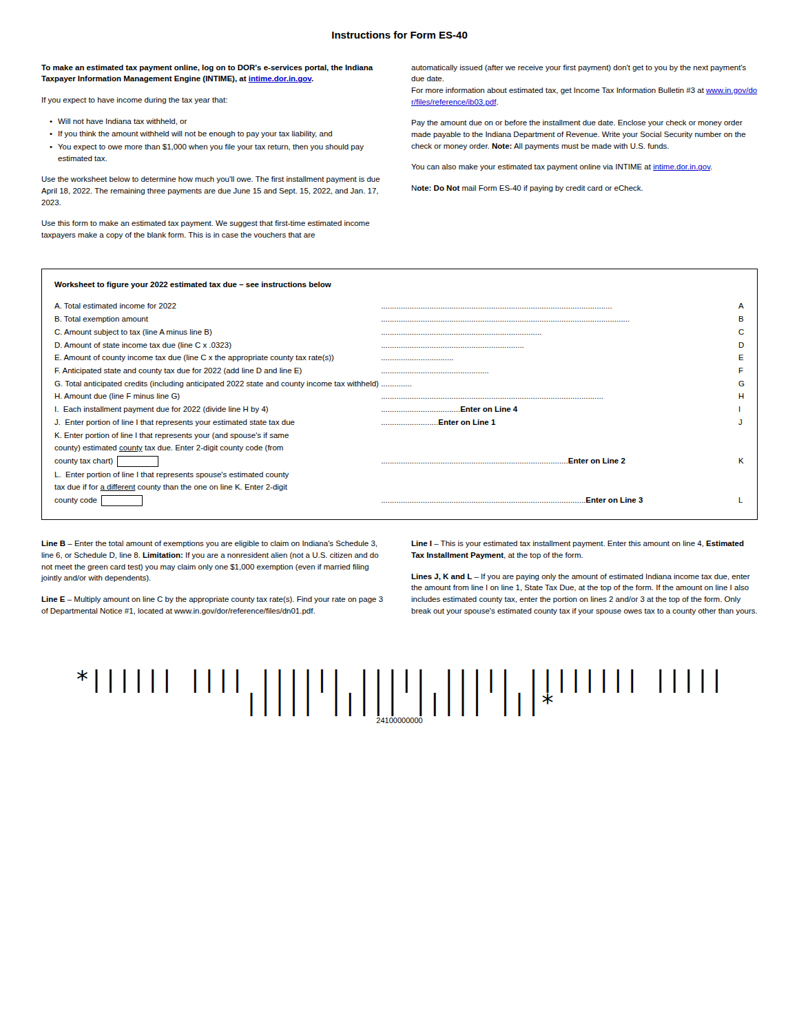Instructions for Form ES-40
To make an estimated tax payment online, log on to DOR's e-services portal, the Indiana Taxpayer Information Management Engine (INTIME), at intime.dor.in.gov.
If you expect to have income during the tax year that:
Will not have Indiana tax withheld, or
If you think the amount withheld will not be enough to pay your tax liability, and
You expect to owe more than $1,000 when you file your tax return, then you should pay estimated tax.
Use the worksheet below to determine how much you'll owe. The first installment payment is due April 18, 2022. The remaining three payments are due June 15 and Sept. 15, 2022, and Jan. 17, 2023.
Use this form to make an estimated tax payment. We suggest that first-time estimated income taxpayers make a copy of the blank form. This is in case the vouchers that are
automatically issued (after we receive your first payment) don't get to you by the next payment's due date.
For more information about estimated tax, get Income Tax Information Bulletin #3 at www.in.gov/dor/files/reference/ib03.pdf.
Pay the amount due on or before the installment due date. Enclose your check or money order made payable to the Indiana Department of Revenue. Write your Social Security number on the check or money order. Note: All payments must be made with U.S. funds.
You can also make your estimated tax payment online via INTIME at intime.dor.in.gov.
Note: Do Not mail Form ES-40 if paying by credit card or eCheck.
Worksheet to figure your 2022 estimated tax due – see instructions below
| A. Total estimated income for 2022 | ......................................................................................................... | A | |
| B. Total exemption amount | ................................................................................................................. | B | |
| C. Amount subject to tax (line A minus line B) | ......................................................................... | C | |
| D. Amount of state income tax due (line C x .0323) | ................................................................. | D | |
| E. Amount of county income tax due (line C x the appropriate county tax rate(s)) | ................................. | E | |
| F. Anticipated state and county tax due for 2022 (add line D and line E) | ................................................. | F | |
| G. Total anticipated credits (including anticipated 2022 state and county income tax withheld) | .............. | G | |
| H. Amount due (line F minus line G) | ..................................................................................................... | H | |
| I. Each installment payment due for 2022 (divide line H by 4) | .................................... Enter on Line 4 | I | |
| J. Enter portion of line I that represents your estimated state tax due | .......................... Enter on Line 1 | J | |
| K. Enter portion of line I that represents your (and spouse's if same |
| county) estimated county tax due. Enter 2-digit county code (from |
| county tax chart) | ..................................................................................... Enter on Line 2 | K | |
| L. Enter portion of line I that represents spouse's estimated county |
| tax due if for a different county than the one on line K. Enter 2-digit |
| county code | ............................................................................................. Enter on Line 3 | L | |
Line B – Enter the total amount of exemptions you are eligible to claim on Indiana's Schedule 3, line 6, or Schedule D, line 8. Limitation: If you are a nonresident alien (not a U.S. citizen and do not meet the green card test) you may claim only one $1,000 exemption (even if married filing jointly and/or with dependents).
Line E – Multiply amount on line C by the appropriate county tax rate(s). Find your rate on page 3 of Departmental Notice #1, located at www.in.gov/dor/reference/files/dn01.pdf.
Line I – This is your estimated tax installment payment. Enter this amount on line 4, Estimated Tax Installment Payment, at the top of the form.
Lines J, K and L – If you are paying only the amount of estimated Indiana income tax due, enter the amount from line I on line 1, State Tax Due, at the top of the form. If the amount on line I also includes estimated county tax, enter the portion on lines 2 and/or 3 at the top of the form. Only break out your spouse's estimated county tax if your spouse owes tax to a county other than yours.
*|||||| |||| |||||| ||||| ||||| |||||||| ||||| ||||| ||||| ||||| |||*
24100000000